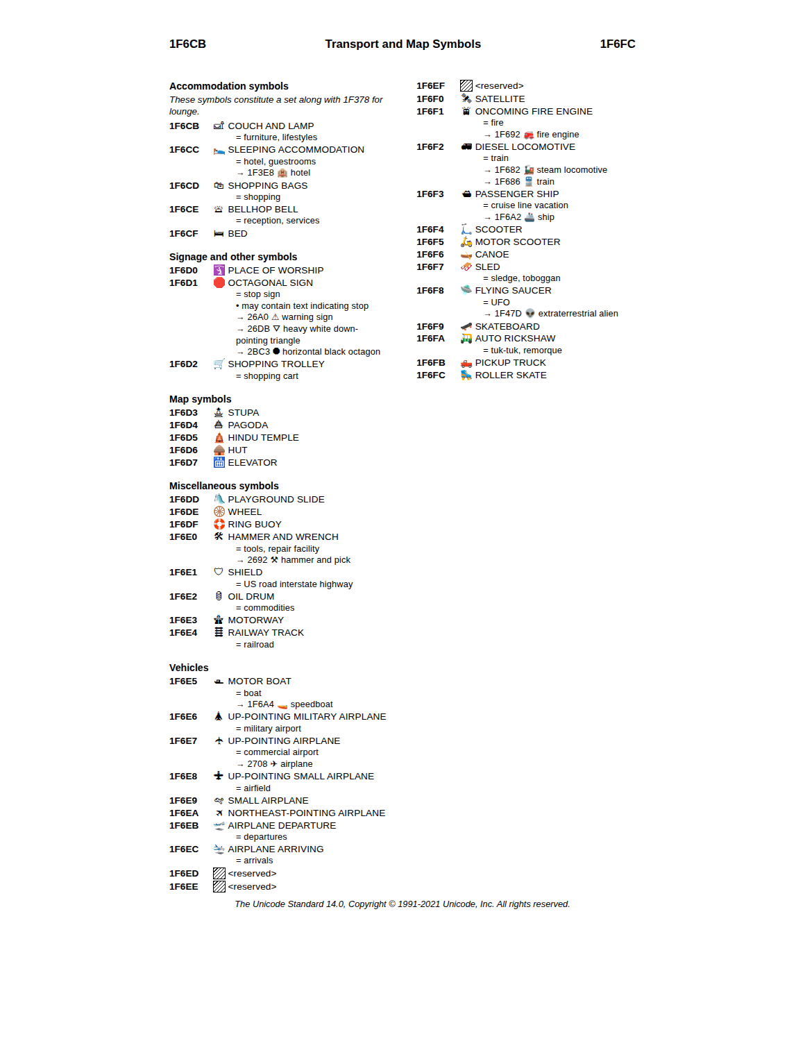1F6CB
Transport and Map Symbols
1F6FC
Accommodation symbols
These symbols constitute a set along with 1F378 for lounge.
| 1F6CB | 🛋 | COUCH AND LAMP furniture, lifestyles |
| 1F6CC | 🛌 | SLEEPING ACCOMMODATION hotel, guestrooms 1F3E8 🏨 hotel |
| 1F6CD | 🛍 | SHOPPING BAGS shopping |
| 1F6CE | 🛎 | BELLHOP BELL reception, services |
| 1F6CF | 🛏 | BED |
Signage and other symbols
| 1F6D0 | 🛐 | PLACE OF WORSHIP |
| 1F6D1 | 🛑 | OCTAGONAL SIGN stop sign may contain text indicating stop 26A0 ⚠ warning sign 26DB ⛛ heavy white down-pointing triangle 2BC3 ⯃ horizontal black octagon |
| 1F6D2 | 🛒 | SHOPPING TROLLEY shopping cart |
Map symbols
| 1F6D3 | 🛓 | STUPA |
| 1F6D4 | 🛔 | PAGODA |
| 1F6D5 | 🛕 | HINDU TEMPLE |
| 1F6D6 | 🛖 | HUT |
| 1F6D7 | 🛗 | ELEVATOR |
Miscellaneous symbols
| 1F6DD | 🛝 | PLAYGROUND SLIDE |
| 1F6DE | 🛞 | WHEEL |
| 1F6DF | 🛟 | RING BUOY |
| 1F6E0 | 🛠 | HAMMER AND WRENCH tools, repair facility 2692 ⚒ hammer and pick |
| 1F6E1 | 🛡 | SHIELD US road interstate highway |
| 1F6E2 | 🛢 | OIL DRUM commodities |
| 1F6E3 | 🛣 | MOTORWAY |
| 1F6E4 | 🛤 | RAILWAY TRACK railroad |
Vehicles
| 1F6E5 | 🛥 | MOTOR BOAT boat 1F6A4 🚤 speedboat |
| 1F6E6 | 🛦 | UP-POINTING MILITARY AIRPLANE military airport |
| 1F6E7 | 🛧 | UP-POINTING AIRPLANE commercial airport 2708 ✈ airplane |
| 1F6E8 | 🛨 | UP-POINTING SMALL AIRPLANE airfield |
| 1F6E9 | 🛩 | SMALL AIRPLANE |
| 1F6EA | 🛪 | NORTHEAST-POINTING AIRPLANE |
| 1F6EB | 🛫 | AIRPLANE DEPARTURE departures |
| 1F6EC | 🛬 | AIRPLANE ARRIVING arrivals |
| 1F6ED | | <reserved> |
| 1F6EE | | <reserved> |
| 1F6EF | | <reserved> |
| 1F6F0 | 🛰 | SATELLITE |
| 1F6F1 | 🛱 | ONCOMING FIRE ENGINE fire 1F692 🚒 fire engine |
| 1F6F2 | 🛲 | DIESEL LOCOMOTIVE train 1F682 🚂 steam locomotive 1F686 🚆 train |
| 1F6F3 | 🛳 | PASSENGER SHIP cruise line vacation 1F6A2 🚢 ship |
| 1F6F4 | 🛴 | SCOOTER |
| 1F6F5 | 🛵 | MOTOR SCOOTER |
| 1F6F6 | 🛶 | CANOE |
| 1F6F7 | 🛷 | SLED sledge, toboggan |
| 1F6F8 | 🛸 | FLYING SAUCER UFO 1F47D 👽 extraterrestrial alien |
| 1F6F9 | 🛹 | SKATEBOARD |
| 1F6FA | 🛺 | AUTO RICKSHAW tuk-tuk, remorque |
| 1F6FB | 🛻 | PICKUP TRUCK |
| 1F6FC | 🛼 | ROLLER SKATE |
The Unicode Standard 14.0, Copyright © 1991-2021 Unicode, Inc. All rights reserved.